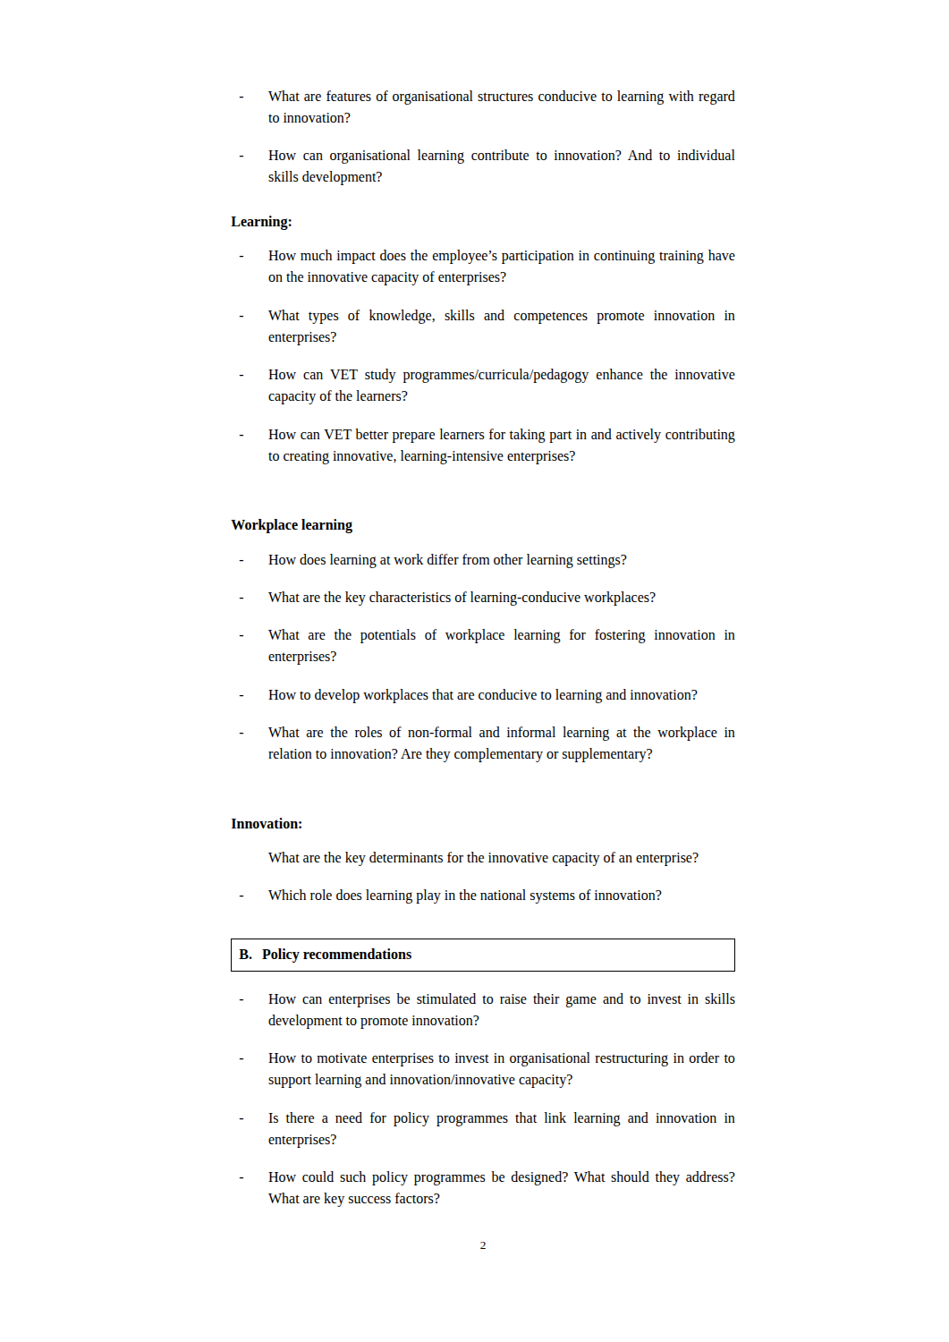What are features of organisational structures conducive to learning with regard to innovation?
How can organisational learning contribute to innovation? And to individual skills development?
Learning:
How much impact does the employee’s participation in continuing training have on the innovative capacity of enterprises?
What types of knowledge, skills and competences promote innovation in enterprises?
How can VET study programmes/curricula/pedagogy enhance the innovative capacity of the learners?
How can VET better prepare learners for taking part in and actively contributing to creating innovative, learning-intensive enterprises?
Workplace learning
How does learning at work differ from other learning settings?
What are the key characteristics of learning-conducive workplaces?
What are the potentials of workplace learning for fostering innovation in enterprises?
How to develop workplaces that are conducive to learning and innovation?
What are the roles of non-formal and informal learning at the workplace in relation to innovation? Are they complementary or supplementary?
Innovation:
What are the key determinants for the innovative capacity of an enterprise?
Which role does learning play in the national systems of innovation?
B. Policy recommendations
How can enterprises be stimulated to raise their game and to invest in skills development to promote innovation?
How to motivate enterprises to invest in organisational restructuring in order to support learning and innovation/innovative capacity?
Is there a need for policy programmes that link learning and innovation in enterprises?
How could such policy programmes be designed? What should they address? What are key success factors?
2